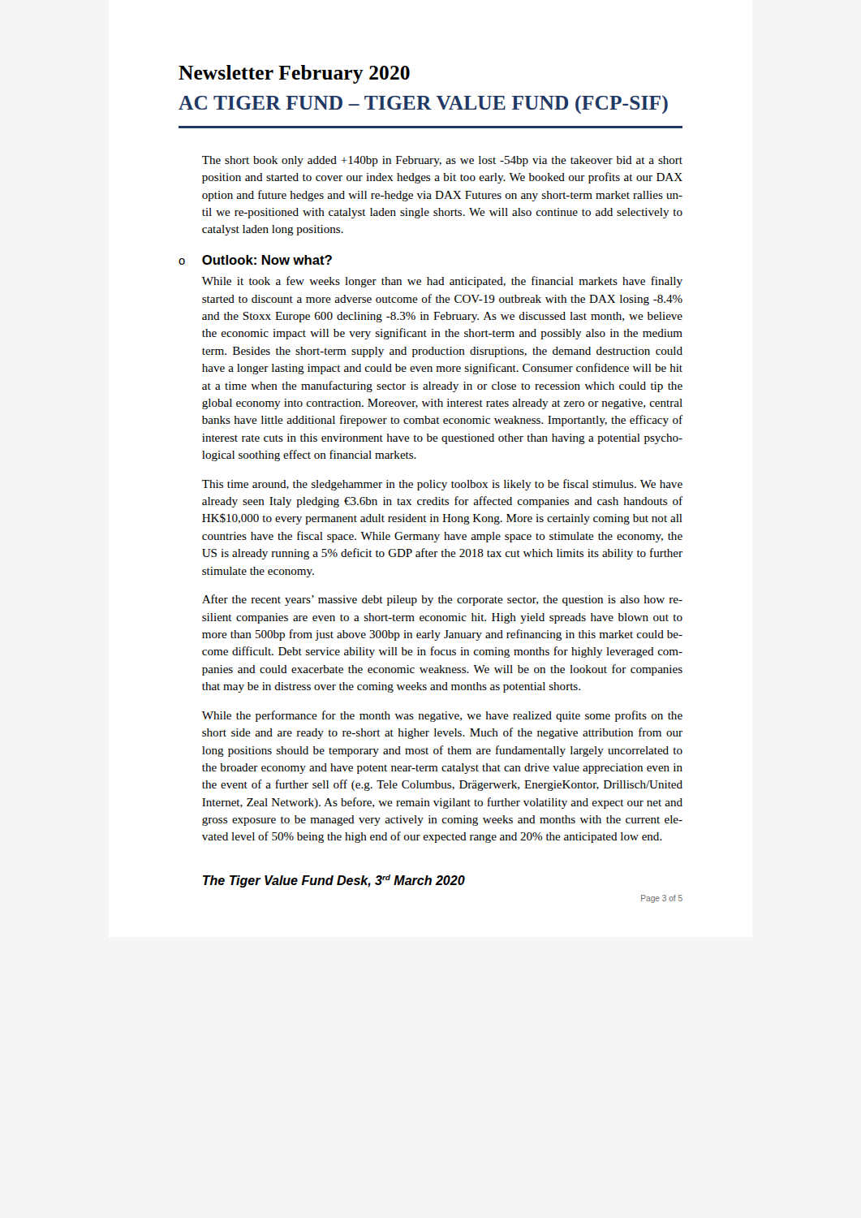Newsletter February 2020
AC TIGER FUND – TIGER VALUE FUND (FCP-SIF)
The short book only added +140bp in February, as we lost -54bp via the takeover bid at a short position and started to cover our index hedges a bit too early. We booked our profits at our DAX option and future hedges and will re-hedge via DAX Futures on any short-term market rallies until we re-positioned with catalyst laden single shorts. We will also continue to add selectively to catalyst laden long positions.
o
Outlook: Now what?
While it took a few weeks longer than we had anticipated, the financial markets have finally started to discount a more adverse outcome of the COV-19 outbreak with the DAX losing -8.4% and the Stoxx Europe 600 declining -8.3% in February. As we discussed last month, we believe the economic impact will be very significant in the short-term and possibly also in the medium term. Besides the short-term supply and production disruptions, the demand destruction could have a longer lasting impact and could be even more significant. Consumer confidence will be hit at a time when the manufacturing sector is already in or close to recession which could tip the global economy into contraction. Moreover, with interest rates already at zero or negative, central banks have little additional firepower to combat economic weakness. Importantly, the efficacy of interest rate cuts in this environment have to be questioned other than having a potential psychological soothing effect on financial markets.
This time around, the sledgehammer in the policy toolbox is likely to be fiscal stimulus. We have already seen Italy pledging €3.6bn in tax credits for affected companies and cash handouts of HK$10,000 to every permanent adult resident in Hong Kong. More is certainly coming but not all countries have the fiscal space. While Germany have ample space to stimulate the economy, the US is already running a 5% deficit to GDP after the 2018 tax cut which limits its ability to further stimulate the economy.
After the recent years’ massive debt pileup by the corporate sector, the question is also how resilient companies are even to a short-term economic hit. High yield spreads have blown out to more than 500bp from just above 300bp in early January and refinancing in this market could become difficult. Debt service ability will be in focus in coming months for highly leveraged companies and could exacerbate the economic weakness. We will be on the lookout for companies that may be in distress over the coming weeks and months as potential shorts.
While the performance for the month was negative, we have realized quite some profits on the short side and are ready to re-short at higher levels. Much of the negative attribution from our long positions should be temporary and most of them are fundamentally largely uncorrelated to the broader economy and have potent near-term catalyst that can drive value appreciation even in the event of a further sell off (e.g. Tele Columbus, Drägerwerk, EnergieKontor, Drillisch/United Internet, Zeal Network). As before, we remain vigilant to further volatility and expect our net and gross exposure to be managed very actively in coming weeks and months with the current elevated level of 50% being the high end of our expected range and 20% the anticipated low end.
The Tiger Value Fund Desk, 3rd March 2020
Page 3 of 5